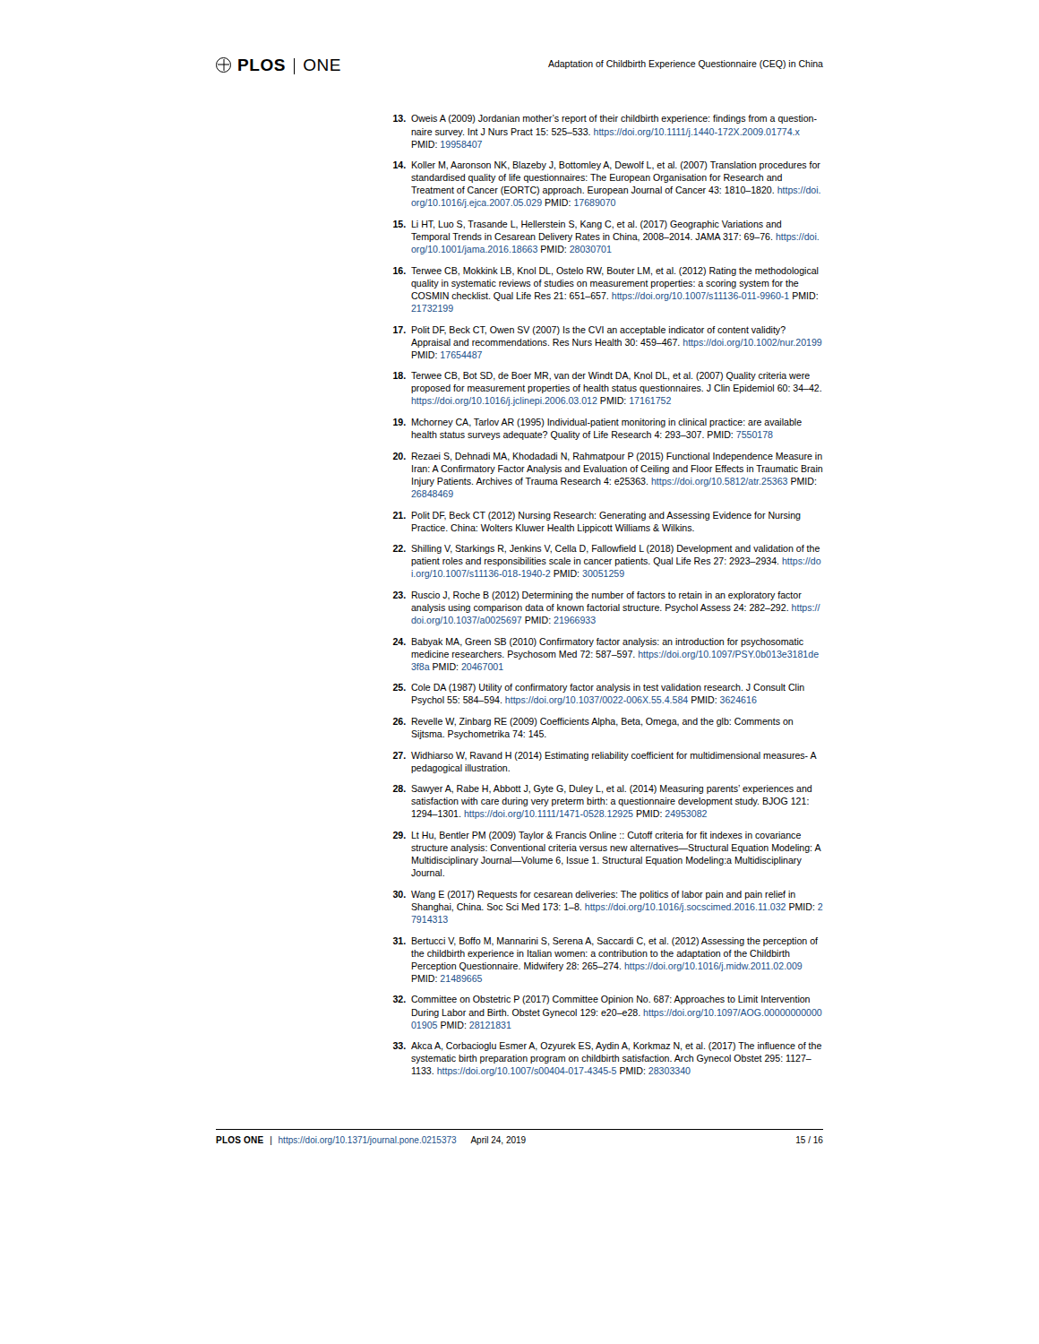PLOS ONE
Adaptation of Childbirth Experience Questionnaire (CEQ) in China
13. Oweis A (2009) Jordanian mother’s report of their childbirth experience: findings from a questionnaire survey. Int J Nurs Pract 15: 525–533. https://doi.org/10.1111/j.1440-172X.2009.01774.x PMID: 19958407
14. Koller M, Aaronson NK, Blazeby J, Bottomley A, Dewolf L, et al. (2007) Translation procedures for standardised quality of life questionnaires: The European Organisation for Research and Treatment of Cancer (EORTC) approach. European Journal of Cancer 43: 1810–1820. https://doi.org/10.1016/j.ejca.2007.05.029 PMID: 17689070
15. Li HT, Luo S, Trasande L, Hellerstein S, Kang C, et al. (2017) Geographic Variations and Temporal Trends in Cesarean Delivery Rates in China, 2008–2014. JAMA 317: 69–76. https://doi.org/10.1001/jama.2016.18663 PMID: 28030701
16. Terwee CB, Mokkink LB, Knol DL, Ostelo RW, Bouter LM, et al. (2012) Rating the methodological quality in systematic reviews of studies on measurement properties: a scoring system for the COSMIN checklist. Qual Life Res 21: 651–657. https://doi.org/10.1007/s11136-011-9960-1 PMID: 21732199
17. Polit DF, Beck CT, Owen SV (2007) Is the CVI an acceptable indicator of content validity? Appraisal and recommendations. Res Nurs Health 30: 459–467. https://doi.org/10.1002/nur.20199 PMID: 17654487
18. Terwee CB, Bot SD, de Boer MR, van der Windt DA, Knol DL, et al. (2007) Quality criteria were proposed for measurement properties of health status questionnaires. J Clin Epidemiol 60: 34–42. https://doi.org/10.1016/j.jclinepi.2006.03.012 PMID: 17161752
19. Mchorney CA, Tarlov AR (1995) Individual-patient monitoring in clinical practice: are available health status surveys adequate? Quality of Life Research 4: 293–307. PMID: 7550178
20. Rezaei S, Dehnadi MA, Khodadadi N, Rahmatpour P (2015) Functional Independence Measure in Iran: A Confirmatory Factor Analysis and Evaluation of Ceiling and Floor Effects in Traumatic Brain Injury Patients. Archives of Trauma Research 4: e25363. https://doi.org/10.5812/atr.25363 PMID: 26848469
21. Polit DF, Beck CT (2012) Nursing Research: Generating and Assessing Evidence for Nursing Practice. China: Wolters Kluwer Health Lippicott Williams & Wilkins.
22. Shilling V, Starkings R, Jenkins V, Cella D, Fallowfield L (2018) Development and validation of the patient roles and responsibilities scale in cancer patients. Qual Life Res 27: 2923–2934. https://doi.org/10.1007/s11136-018-1940-2 PMID: 30051259
23. Ruscio J, Roche B (2012) Determining the number of factors to retain in an exploratory factor analysis using comparison data of known factorial structure. Psychol Assess 24: 282–292. https://doi.org/10.1037/a0025697 PMID: 21966933
24. Babyak MA, Green SB (2010) Confirmatory factor analysis: an introduction for psychosomatic medicine researchers. Psychosom Med 72: 587–597. https://doi.org/10.1097/PSY.0b013e3181de3f8a PMID: 20467001
25. Cole DA (1987) Utility of confirmatory factor analysis in test validation research. J Consult Clin Psychol 55: 584–594. https://doi.org/10.1037/0022-006X.55.4.584 PMID: 3624616
26. Revelle W, Zinbarg RE (2009) Coefficients Alpha, Beta, Omega, and the glb: Comments on Sijtsma. Psychometrika 74: 145.
27. Widhiarso W, Ravand H (2014) Estimating reliability coefficient for multidimensional measures- A pedagogical illustration.
28. Sawyer A, Rabe H, Abbott J, Gyte G, Duley L, et al. (2014) Measuring parents’ experiences and satisfaction with care during very preterm birth: a questionnaire development study. BJOG 121: 1294–1301. https://doi.org/10.1111/1471-0528.12925 PMID: 24953082
29. Lt Hu, Bentler PM (2009) Taylor & Francis Online :: Cutoff criteria for fit indexes in covariance structure analysis: Conventional criteria versus new alternatives—Structural Equation Modeling: A Multidisciplinary Journal—Volume 6, Issue 1. Structural Equation Modeling:a Multidisciplinary Journal.
30. Wang E (2017) Requests for cesarean deliveries: The politics of labor pain and pain relief in Shanghai, China. Soc Sci Med 173: 1–8. https://doi.org/10.1016/j.socscimed.2016.11.032 PMID: 27914313
31. Bertucci V, Boffo M, Mannarini S, Serena A, Saccardi C, et al. (2012) Assessing the perception of the childbirth experience in Italian women: a contribution to the adaptation of the Childbirth Perception Questionnaire. Midwifery 28: 265–274. https://doi.org/10.1016/j.midw.2011.02.009 PMID: 21489665
32. Committee on Obstetric P (2017) Committee Opinion No. 687: Approaches to Limit Intervention During Labor and Birth. Obstet Gynecol 129: e20–e28. https://doi.org/10.1097/AOG.0000000000001905 PMID: 28121831
33. Akca A, Corbacioglu Esmer A, Ozyurek ES, Aydin A, Korkmaz N, et al. (2017) The influence of the systematic birth preparation program on childbirth satisfaction. Arch Gynecol Obstet 295: 1127–1133. https://doi.org/10.1007/s00404-017-4345-5 PMID: 28303340
PLOS ONE | https://doi.org/10.1371/journal.pone.0215373 April 24, 2019
15 / 16